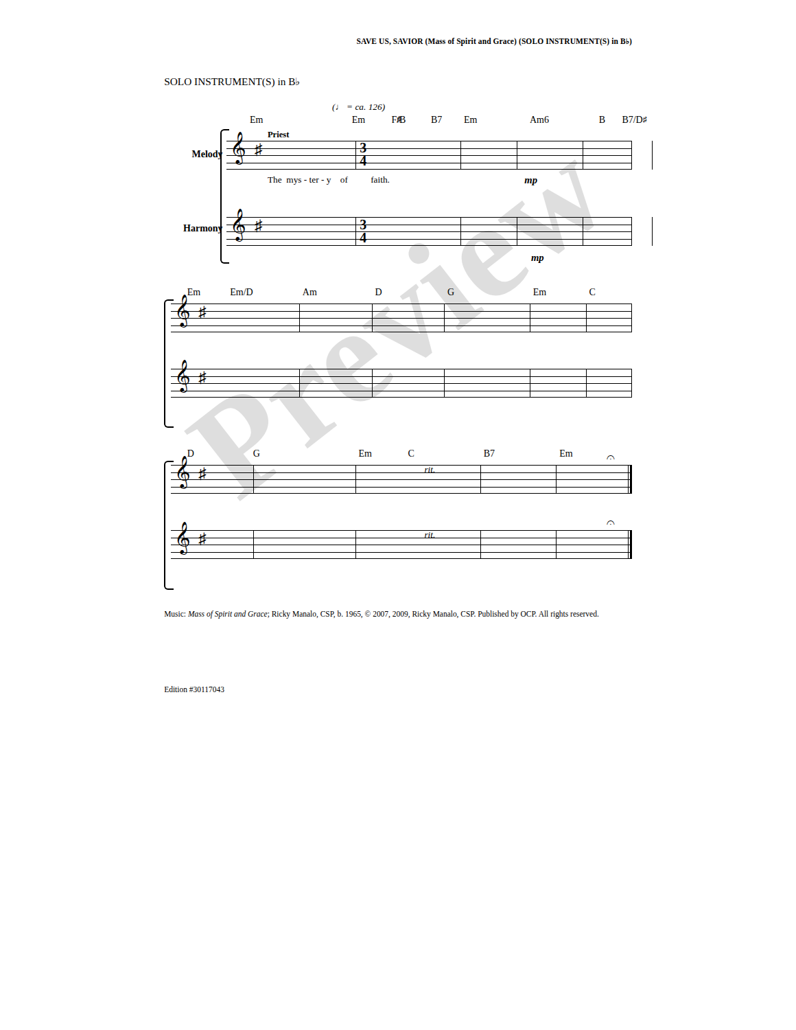SAVE US, SAVIOR (Mass of Spirit and Grace) (SOLO INSTRUMENT(S) in B♭)
SOLO INSTRUMENT(S) in B♭
(♩ = ca. 126)
Em Em F♯○/B B7 Em Am6 B B7/D♯
Melody Harmony
𝄞 ♯ Priest 3
4 The mys - ter - y of faith. mp
𝄞 ♯ 3
4 mp
Em Em/D Am D G Em C
𝄞 ♯
𝄞 ♯
D G Em C B7 Em
𝄞 ♯ rit. 𝄐
𝄞 ♯ rit. 𝄐
Music: Mass of Spirit and Grace; Ricky Manalo, CSP, b. 1965, © 2007, 2009, Ricky Manalo, CSP. Published by OCP. All rights reserved.
Edition #30117043
Preview